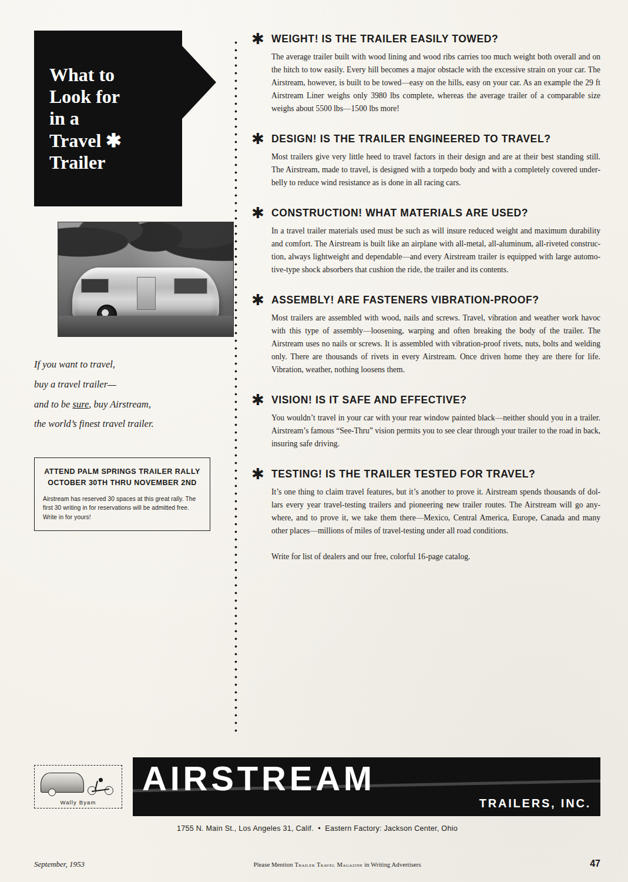What to
Look for
in a
Travel ✱
Trailer
If you want to travel,
buy a travel trailer—
and to be sure, buy Airstream,
the world’s finest travel trailer.
Attend Palm Springs Trailer Rally
October 30th thru November 2nd
Airstream has reserved 30 spaces at this great rally. The first 30 writing in for reservations will be admitted free. Write in for yours!
✱
Weight! Is the Trailer Easily Towed?
The average trailer built with wood lining and wood ribs carries too much weight both overall and on the hitch to tow easily. Every hill becomes a major obstacle with the excessive strain on your car. The Airstream, however, is built to be towed—easy on the hills, easy on your car. As an example the 29 ft Airstream Liner weighs only 3980 lbs complete, whereas the average trailer of a comparable size weighs about 5500 lbs—1500 lbs more!
✱
Design! Is the Trailer Engineered to Travel?
Most trailers give very little heed to travel factors in their design and are at their best standing still. The Airstream, made to travel, is designed with a torpedo body and with a completely covered underbelly to reduce wind resistance as is done in all racing cars.
✱
Construction! What Materials Are Used?
In a travel trailer materials used must be such as will insure reduced weight and maximum durability and comfort. The Airstream is built like an airplane with all-metal, all-aluminum, all-riveted construction, always lightweight and dependable—and every Airstream trailer is equipped with large automotive-type shock absorbers that cushion the ride, the trailer and its contents.
✱
Assembly! Are Fasteners Vibration-Proof?
Most trailers are assembled with wood, nails and screws. Travel, vibration and weather work havoc with this type of assembly—loosening, warping and often breaking the body of the trailer. The Airstream uses no nails or screws. It is assembled with vibration-proof rivets, nuts, bolts and welding only. There are thousands of rivets in every Airstream. Once driven home they are there for life. Vibration, weather, nothing loosens them.
✱
Vision! Is It Safe and Effective?
You wouldn’t travel in your car with your rear window painted black—neither should you in a trailer. Airstream’s famous “See-Thru” vision permits you to see clear through your trailer to the road in back, insuring safe driving.
✱
Testing! Is the Trailer Tested for Travel?
It’s one thing to claim travel features, but it’s another to prove it. Airstream spends thousands of dollars every year travel-testing trailers and pioneering new trailer routes. The Airstream will go anywhere, and to prove it, we take them there—Mexico, Central America, Europe, Canada and many other places—millions of miles of travel-testing under all road conditions.
Write for list of dealers and our free, colorful 16-page catalog.
Wally Byam
Airstream
Trailers, Inc.
1755 N. Main St., Los Angeles 31, Calif. • Eastern Factory: Jackson Center, Ohio
September, 1953 Please Mention Trailer Travel Magazine in Writing Advertisers 47